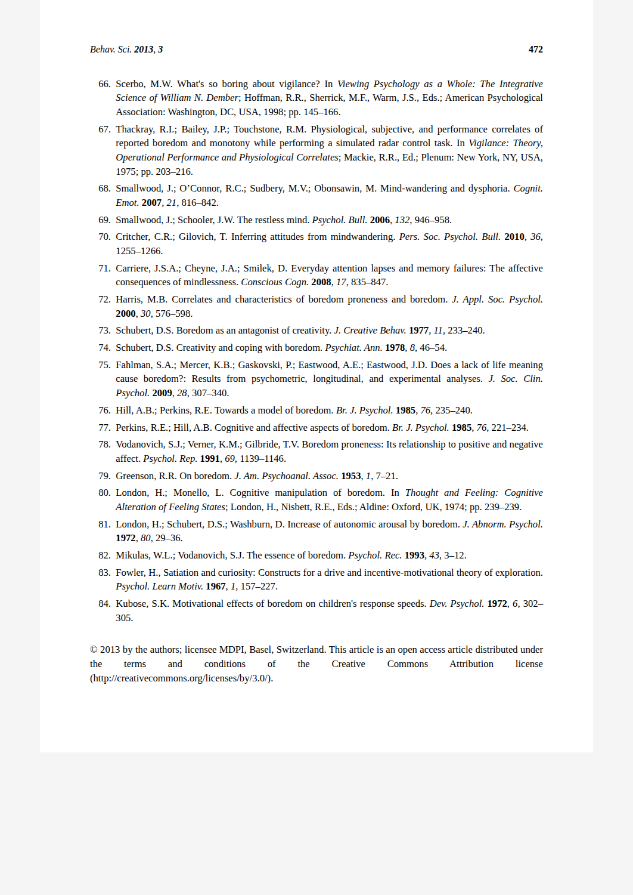Behav. Sci. 2013, 3 472
66. Scerbo, M.W. What's so boring about vigilance? In Viewing Psychology as a Whole: The Integrative Science of William N. Dember; Hoffman, R.R., Sherrick, M.F., Warm, J.S., Eds.; American Psychological Association: Washington, DC, USA, 1998; pp. 145–166.
67. Thackray, R.I.; Bailey, J.P.; Touchstone, R.M. Physiological, subjective, and performance correlates of reported boredom and monotony while performing a simulated radar control task. In Vigilance: Theory, Operational Performance and Physiological Correlates; Mackie, R.R., Ed.; Plenum: New York, NY, USA, 1975; pp. 203–216.
68. Smallwood, J.; O’Connor, R.C.; Sudbery, M.V.; Obonsawin, M. Mind-wandering and dysphoria. Cognit. Emot. 2007, 21, 816–842.
69. Smallwood, J.; Schooler, J.W. The restless mind. Psychol. Bull. 2006, 132, 946–958.
70. Critcher, C.R.; Gilovich, T. Inferring attitudes from mindwandering. Pers. Soc. Psychol. Bull. 2010, 36, 1255–1266.
71. Carriere, J.S.A.; Cheyne, J.A.; Smilek, D. Everyday attention lapses and memory failures: The affective consequences of mindlessness. Conscious Cogn. 2008, 17, 835–847.
72. Harris, M.B. Correlates and characteristics of boredom proneness and boredom. J. Appl. Soc. Psychol. 2000, 30, 576–598.
73. Schubert, D.S. Boredom as an antagonist of creativity. J. Creative Behav. 1977, 11, 233–240.
74. Schubert, D.S. Creativity and coping with boredom. Psychiat. Ann. 1978, 8, 46–54.
75. Fahlman, S.A.; Mercer, K.B.; Gaskovski, P.; Eastwood, A.E.; Eastwood, J.D. Does a lack of life meaning cause boredom?: Results from psychometric, longitudinal, and experimental analyses. J. Soc. Clin. Psychol. 2009, 28, 307–340.
76. Hill, A.B.; Perkins, R.E. Towards a model of boredom. Br. J. Psychol. 1985, 76, 235–240.
77. Perkins, R.E.; Hill, A.B. Cognitive and affective aspects of boredom. Br. J. Psychol. 1985, 76, 221–234.
78. Vodanovich, S.J.; Verner, K.M.; Gilbride, T.V. Boredom proneness: Its relationship to positive and negative affect. Psychol. Rep. 1991, 69, 1139–1146.
79. Greenson, R.R. On boredom. J. Am. Psychoanal. Assoc. 1953, 1, 7–21.
80. London, H.; Monello, L. Cognitive manipulation of boredom. In Thought and Feeling: Cognitive Alteration of Feeling States; London, H., Nisbett, R.E., Eds.; Aldine: Oxford, UK, 1974; pp. 239–239.
81. London, H.; Schubert, D.S.; Washburn, D. Increase of autonomic arousal by boredom. J. Abnorm. Psychol. 1972, 80, 29–36.
82. Mikulas, W.L.; Vodanovich, S.J. The essence of boredom. Psychol. Rec. 1993, 43, 3–12.
83. Fowler, H., Satiation and curiosity: Constructs for a drive and incentive-motivational theory of exploration. Psychol. Learn Motiv. 1967, 1, 157–227.
84. Kubose, S.K. Motivational effects of boredom on children's response speeds. Dev. Psychol. 1972, 6, 302–305.
© 2013 by the authors; licensee MDPI, Basel, Switzerland. This article is an open access article distributed under the terms and conditions of the Creative Commons Attribution license (http://creativecommons.org/licenses/by/3.0/).